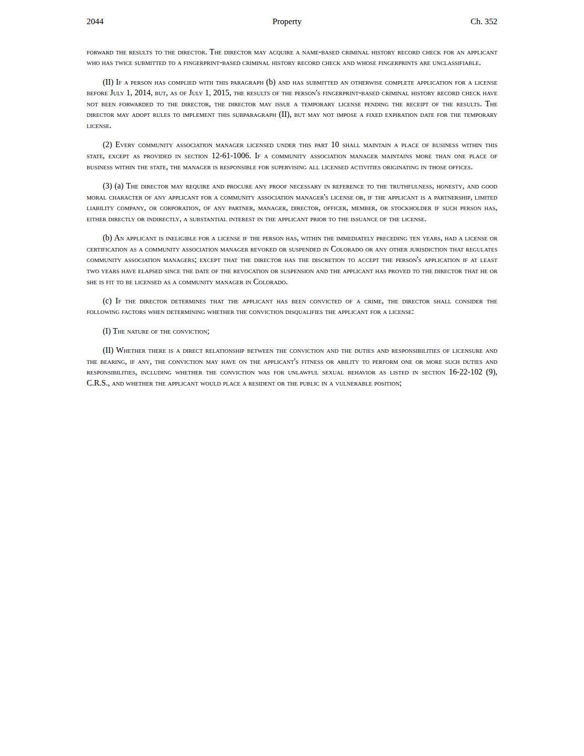2044 Property Ch. 352
forward the results to the director. The director may acquire a name-based criminal history record check for an applicant who has twice submitted to a fingerprint-based criminal history record check and whose fingerprints are unclassifiable.
(II) If a person has complied with this paragraph (b) and has submitted an otherwise complete application for a license before July 1, 2014, but, as of July 1, 2015, the results of the person's fingerprint-based criminal history record check have not been forwarded to the director, the director may issue a temporary license pending the receipt of the results. The director may adopt rules to implement this subparagraph (II), but may not impose a fixed expiration date for the temporary license.
(2) Every community association manager licensed under this part 10 shall maintain a place of business within this state, except as provided in section 12-61-1006. If a community association manager maintains more than one place of business within the state, the manager is responsible for supervising all licensed activities originating in those offices.
(3) (a) The director may require and procure any proof necessary in reference to the truthfulness, honesty, and good moral character of any applicant for a community association manager's license or, if the applicant is a partnership, limited liability company, or corporation, of any partner, manager, director, officer, member, or stockholder if such person has, either directly or indirectly, a substantial interest in the applicant prior to the issuance of the license.
(b) An applicant is ineligible for a license if the person has, within the immediately preceding ten years, had a license or certification as a community association manager revoked or suspended in Colorado or any other jurisdiction that regulates community association managers; except that the director has the discretion to accept the person's application if at least two years have elapsed since the date of the revocation or suspension and the applicant has proved to the director that he or she is fit to be licensed as a community manager in Colorado.
(c) If the director determines that the applicant has been convicted of a crime, the director shall consider the following factors when determining whether the conviction disqualifies the applicant for a license:
(I) The nature of the conviction;
(II) Whether there is a direct relationship between the conviction and the duties and responsibilities of licensure and the bearing, if any, the conviction may have on the applicant's fitness or ability to perform one or more such duties and responsibilities, including whether the conviction was for unlawful sexual behavior as listed in section 16-22-102 (9), C.R.S., and whether the applicant would place a resident or the public in a vulnerable position;